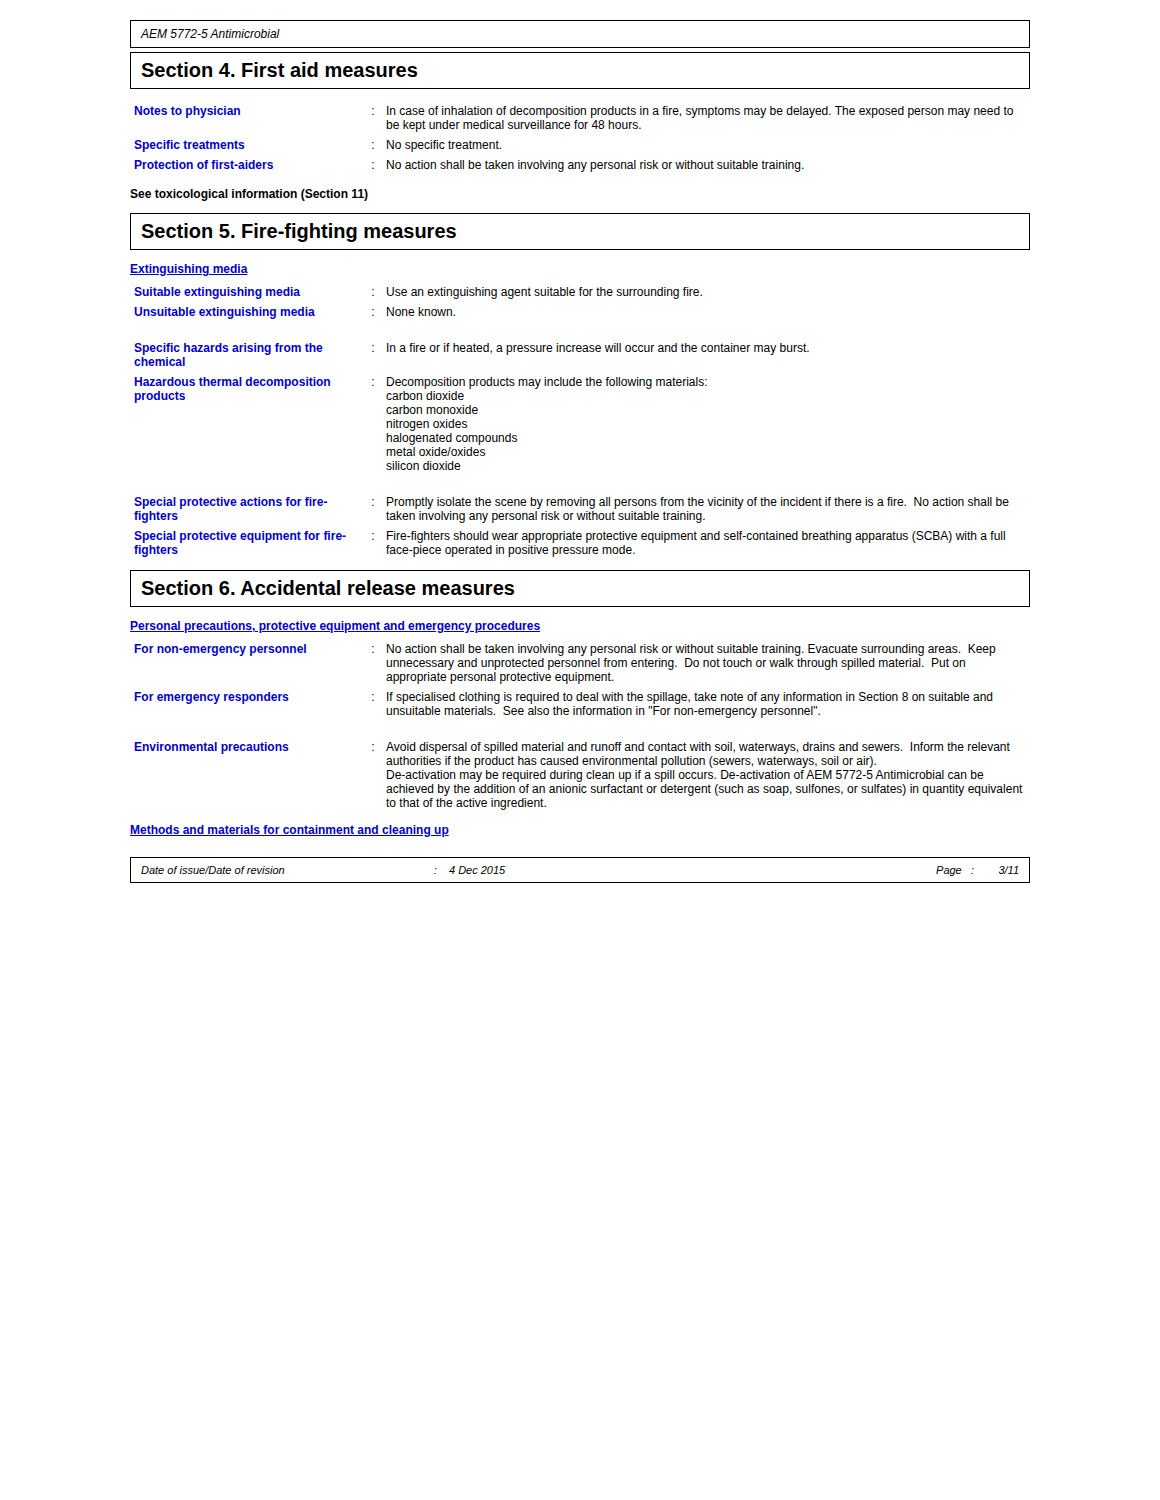AEM 5772-5 Antimicrobial
Section 4. First aid measures
| Notes to physician | : | In case of inhalation of decomposition products in a fire, symptoms may be delayed. The exposed person may need to be kept under medical surveillance for 48 hours. |
| Specific treatments | : | No specific treatment. |
| Protection of first-aiders | : | No action shall be taken involving any personal risk or without suitable training. |
See toxicological information (Section 11)
Section 5. Fire-fighting measures
Extinguishing media
| Suitable extinguishing media | : | Use an extinguishing agent suitable for the surrounding fire. |
| Unsuitable extinguishing media | : | None known. |
| Specific hazards arising from the chemical | : | In a fire or if heated, a pressure increase will occur and the container may burst. |
| Hazardous thermal decomposition products | : | Decomposition products may include the following materials: carbon dioxide carbon monoxide nitrogen oxides halogenated compounds metal oxide/oxides silicon dioxide |
| Special protective actions for fire-fighters | : | Promptly isolate the scene by removing all persons from the vicinity of the incident if there is a fire. No action shall be taken involving any personal risk or without suitable training. |
| Special protective equipment for fire-fighters | : | Fire-fighters should wear appropriate protective equipment and self-contained breathing apparatus (SCBA) with a full face-piece operated in positive pressure mode. |
Section 6. Accidental release measures
Personal precautions, protective equipment and emergency procedures
| For non-emergency personnel | : | No action shall be taken involving any personal risk or without suitable training. Evacuate surrounding areas. Keep unnecessary and unprotected personnel from entering. Do not touch or walk through spilled material. Put on appropriate personal protective equipment. |
| For emergency responders | : | If specialised clothing is required to deal with the spillage, take note of any information in Section 8 on suitable and unsuitable materials. See also the information in "For non-emergency personnel". |
| Environmental precautions | : | Avoid dispersal of spilled material and runoff and contact with soil, waterways, drains and sewers. Inform the relevant authorities if the product has caused environmental pollution (sewers, waterways, soil or air). De-activation may be required during clean up if a spill occurs. De-activation of AEM 5772-5 Antimicrobial can be achieved by the addition of an anionic surfactant or detergent (such as soap, sulfones, or sulfates) in quantity equivalent to that of the active ingredient. |
Methods and materials for containment and cleaning up
Date of issue/Date of revision
: 4 Dec 2015
Page : 3/11